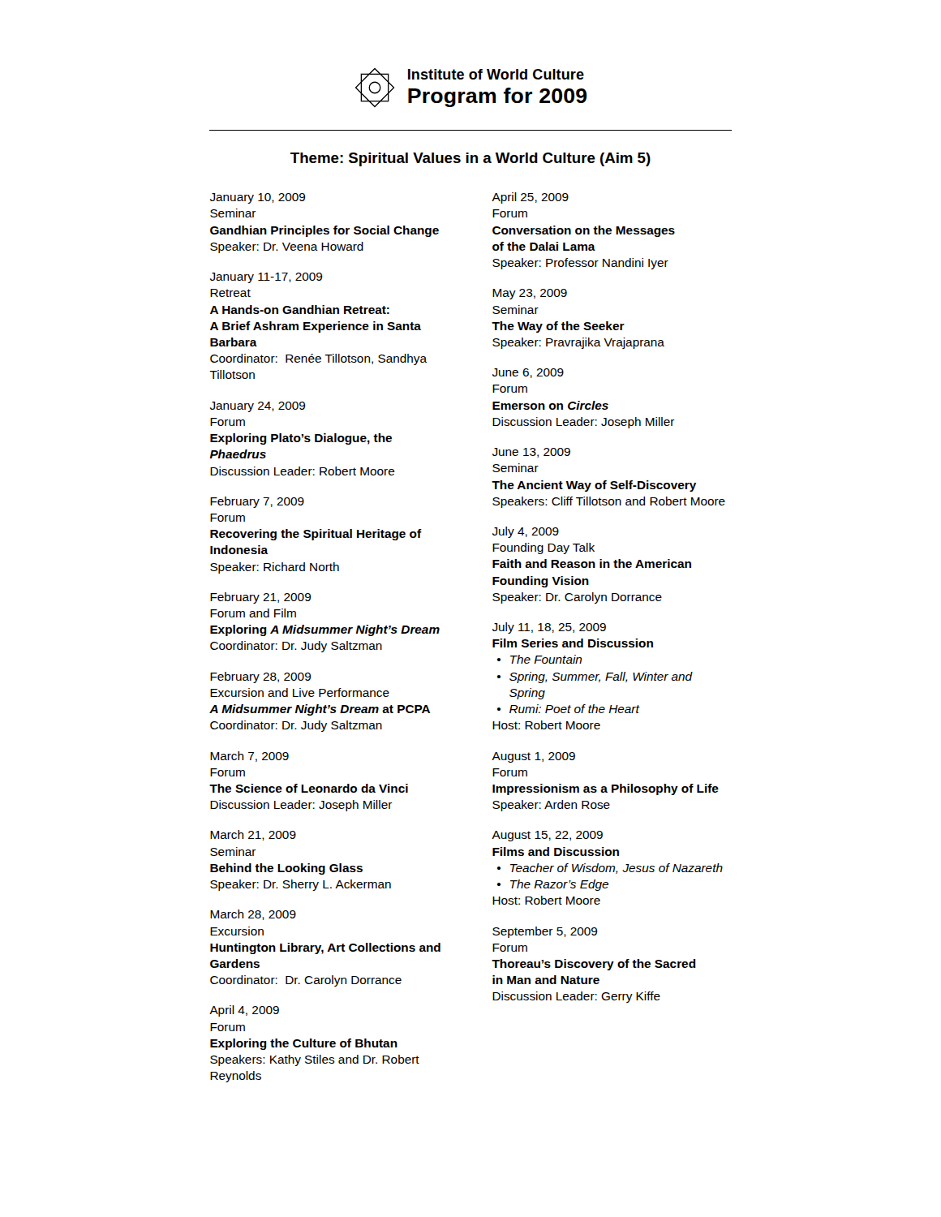Institute of World Culture
Program for 2009
Theme: Spiritual Values in a World Culture (Aim 5)
January 10, 2009
Seminar
Gandhian Principles for Social Change
Speaker: Dr. Veena Howard
January 11-17, 2009
Retreat
A Hands-on Gandhian Retreat:
A Brief Ashram Experience in Santa Barbara
Coordinator: Renée Tillotson, Sandhya Tillotson
January 24, 2009
Forum
Exploring Plato’s Dialogue, the Phaedrus
Discussion Leader: Robert Moore
February 7, 2009
Forum
Recovering the Spiritual Heritage of Indonesia
Speaker: Richard North
February 21, 2009
Forum and Film
Exploring A Midsummer Night’s Dream
Coordinator: Dr. Judy Saltzman
February 28, 2009
Excursion and Live Performance
A Midsummer Night’s Dream at PCPA
Coordinator: Dr. Judy Saltzman
March 7, 2009
Forum
The Science of Leonardo da Vinci
Discussion Leader: Joseph Miller
March 21, 2009
Seminar
Behind the Looking Glass
Speaker: Dr. Sherry L. Ackerman
March 28, 2009
Excursion
Huntington Library, Art Collections and Gardens
Coordinator: Dr. Carolyn Dorrance
April 4, 2009
Forum
Exploring the Culture of Bhutan
Speakers: Kathy Stiles and Dr. Robert Reynolds
April 25, 2009
Forum
Conversation on the Messages
of the Dalai Lama
Speaker: Professor Nandini Iyer
May 23, 2009
Seminar
The Way of the Seeker
Speaker: Pravrajika Vrajaprana
June 6, 2009
Forum
Emerson on Circles
Discussion Leader: Joseph Miller
June 13, 2009
Seminar
The Ancient Way of Self-Discovery
Speakers: Cliff Tillotson and Robert Moore
July 4, 2009
Founding Day Talk
Faith and Reason in the American
Founding Vision
Speaker: Dr. Carolyn Dorrance
July 11, 18, 25, 2009
Film Series and Discussion
The Fountain
Spring, Summer, Fall, Winter and Spring
Rumi: Poet of the Heart
Host: Robert Moore
August 1, 2009
Forum
Impressionism as a Philosophy of Life
Speaker: Arden Rose
August 15, 22, 2009
Films and Discussion
Teacher of Wisdom, Jesus of Nazareth
The Razor’s Edge
Host: Robert Moore
September 5, 2009
Forum
Thoreau’s Discovery of the Sacred
in Man and Nature
Discussion Leader: Gerry Kiffe